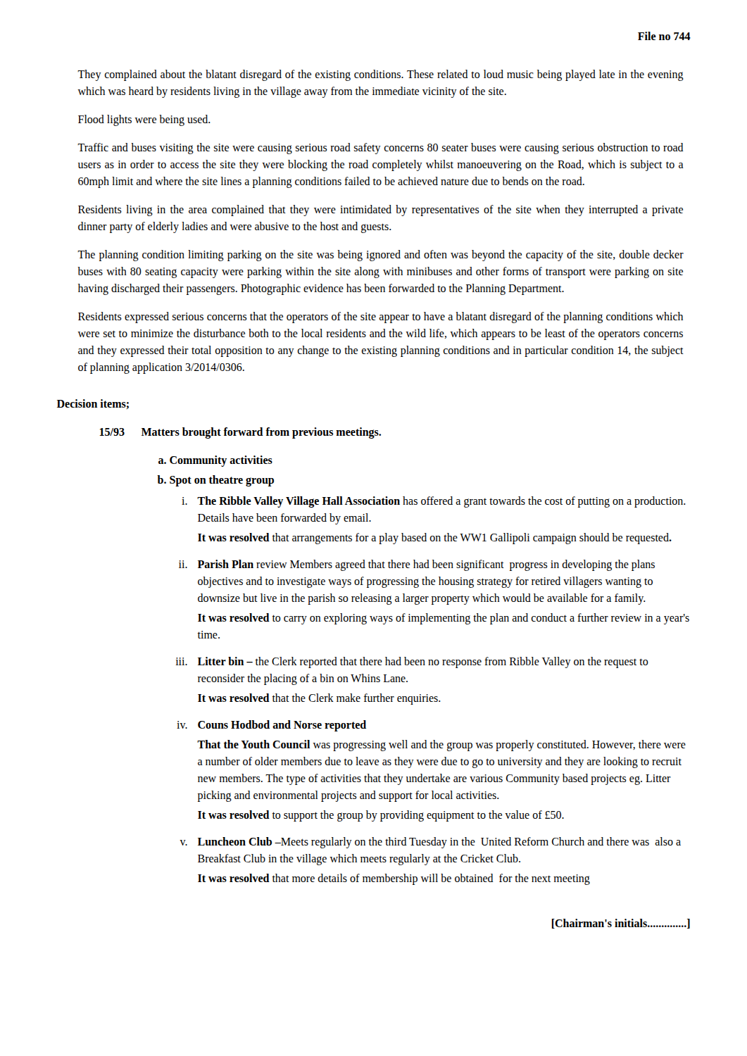File no 744
They complained about the blatant disregard of the existing conditions. These related to loud music being played late in the evening which was heard by residents living in the village away from the immediate vicinity of the site.
Flood lights were being used.
Traffic and buses visiting the site were causing serious road safety concerns 80 seater buses were causing serious obstruction to road users as in order to access the site they were blocking the road completely whilst manoeuvering on the Road, which is subject to a 60mph limit and where the site lines a planning conditions failed to be achieved nature due to bends on the road.
Residents living in the area complained that they were intimidated by representatives of the site when they interrupted a private dinner party of elderly ladies and were abusive to the host and guests.
The planning condition limiting parking on the site was being ignored and often was beyond the capacity of the site, double decker buses with 80 seating capacity were parking within the site along with minibuses and other forms of transport were parking on site having discharged their passengers. Photographic evidence has been forwarded to the Planning Department.
Residents expressed serious concerns that the operators of the site appear to have a blatant disregard of the planning conditions which were set to minimize the disturbance both to the local residents and the wild life, which appears to be least of the operators concerns and they expressed their total opposition to any change to the existing planning conditions and in particular condition 14, the subject of planning application 3/2014/0306.
Decision items;
15/93 Matters brought forward from previous meetings.
Community activities
Spot on theatre group
The Ribble Valley Village Hall Association has offered a grant towards the cost of putting on a production. Details have been forwarded by email.
It was resolved that arrangements for a play based on the WW1 Gallipoli campaign should be requested.
Parish Plan review Members agreed that there had been significant progress in developing the plans objectives and to investigate ways of progressing the housing strategy for retired villagers wanting to downsize but live in the parish so releasing a larger property which would be available for a family.
It was resolved to carry on exploring ways of implementing the plan and conduct a further review in a year's time.
Litter bin – the Clerk reported that there had been no response from Ribble Valley on the request to reconsider the placing of a bin on Whins Lane.
It was resolved that the Clerk make further enquiries.
Couns Hodbod and Norse reported
That the Youth Council was progressing well and the group was properly constituted. However, there were a number of older members due to leave as they were due to go to university and they are looking to recruit new members. The type of activities that they undertake are various Community based projects eg. Litter picking and environmental projects and support for local activities.
It was resolved to support the group by providing equipment to the value of £50.
Luncheon Club –Meets regularly on the third Tuesday in the United Reform Church and there was also a Breakfast Club in the village which meets regularly at the Cricket Club.
It was resolved that more details of membership will be obtained for the next meeting
[Chairman's initials..............]